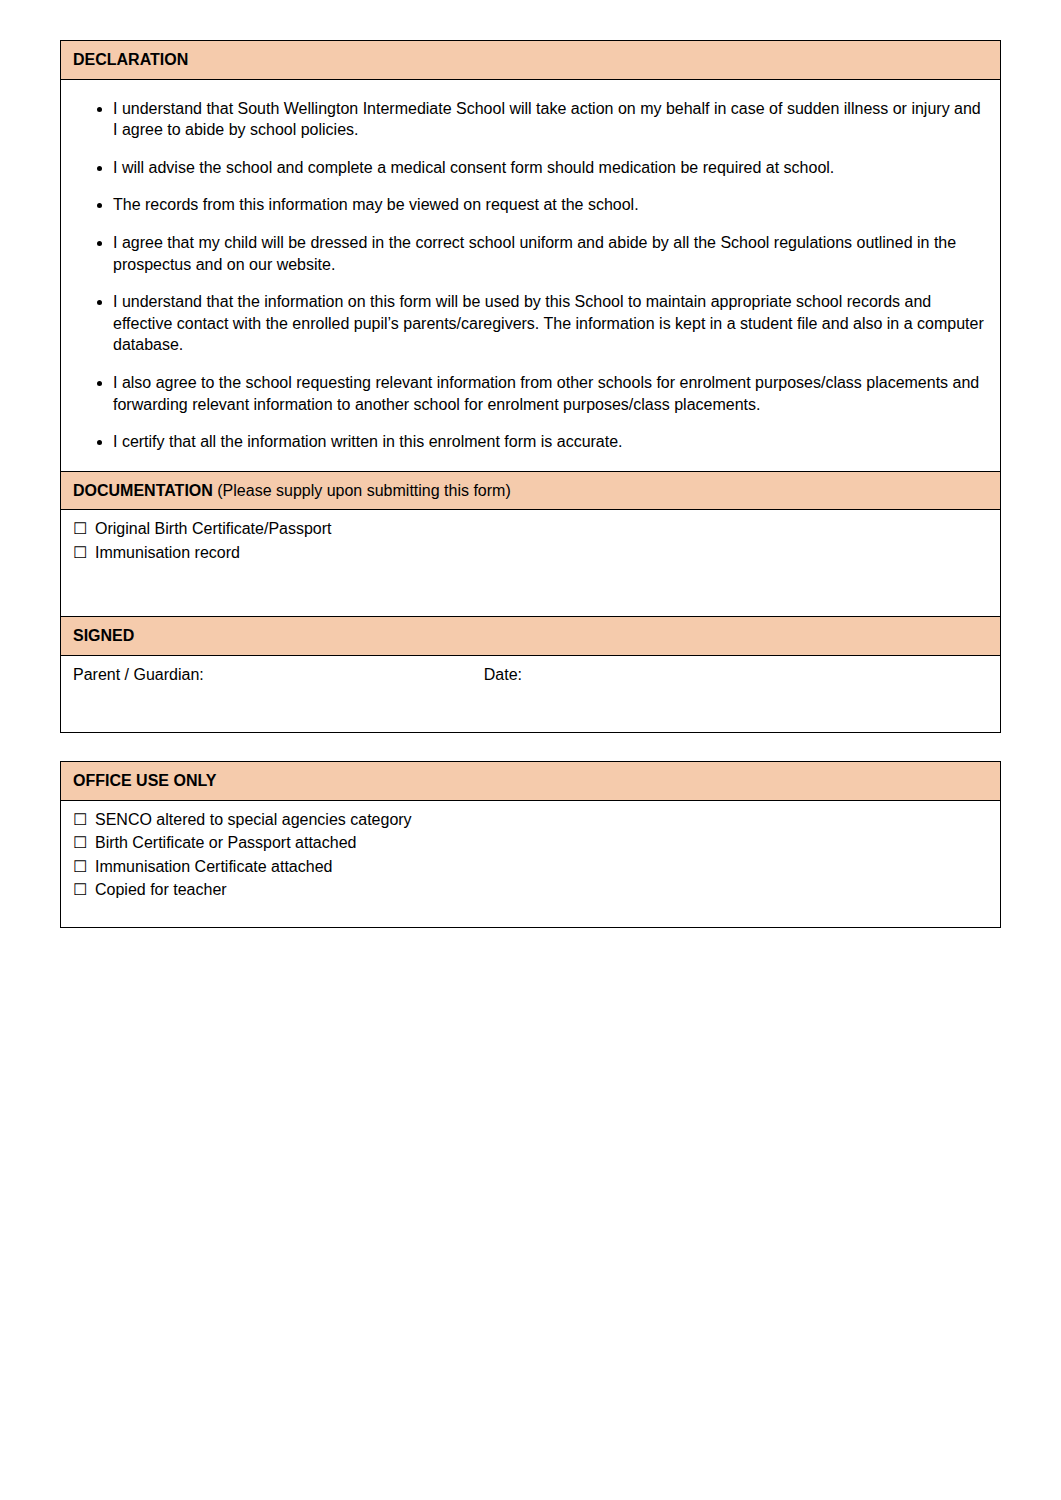| DECLARATION |
| I understand that South Wellington Intermediate School will take action on my behalf in case of sudden illness or injury and I agree to abide by school policies. I will advise the school and complete a medical consent form should medication be required at school. The records from this information may be viewed on request at the school. I agree that my child will be dressed in the correct school uniform and abide by all the School regulations outlined in the prospectus and on our website. I understand that the information on this form will be used by this School to maintain appropriate school records and effective contact with the enrolled pupil’s parents/caregivers. The information is kept in a student file and also in a computer database. I also agree to the school requesting relevant information from other schools for enrolment purposes/class placements and forwarding relevant information to another school for enrolment purposes/class placements. I certify that all the information written in this enrolment form is accurate. |
| DOCUMENTATION (Please supply upon submitting this form) |
| Original Birth Certificate/Passport Immunisation record |
| SIGNED |
| Parent / Guardian: Date: |
| OFFICE USE ONLY |
| SENCO altered to special agencies category Birth Certificate or Passport attached Immunisation Certificate attached Copied for teacher |